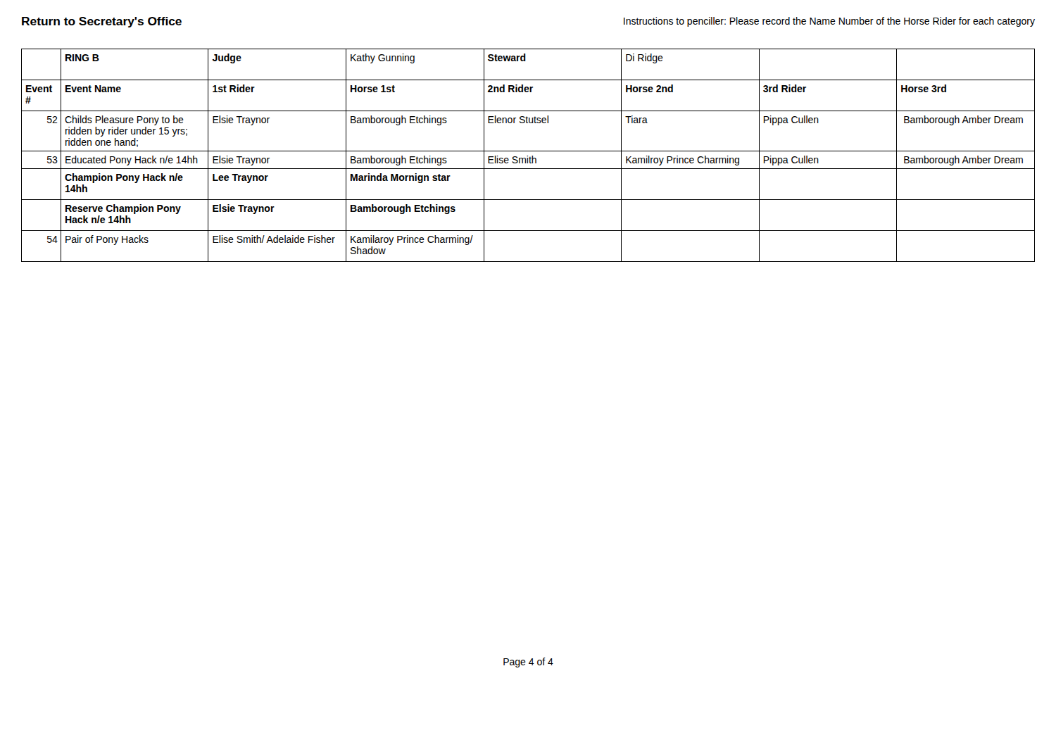Return to Secretary's Office
Instructions to penciller: Please record the Name Number of the Horse Rider for each category
| | RING B | Judge | Kathy Gunning | Steward | Di Ridge | | |
| Event # | Event Name | 1st Rider | Horse 1st | 2nd Rider | Horse 2nd | 3rd Rider | Horse 3rd |
| 52 | Childs Pleasure Pony to be ridden by rider under 15 yrs; ridden one hand; | Elsie Traynor | Bamborough Etchings | Elenor Stutsel | Tiara | Pippa Cullen | Bamborough Amber Dream |
| 53 | Educated Pony Hack n/e 14hh | Elsie Traynor | Bamborough Etchings | Elise Smith | Kamilroy Prince Charming | Pippa Cullen | Bamborough Amber Dream |
| | Champion Pony Hack n/e 14hh | Lee Traynor | Marinda Mornign star | | | | |
| | Reserve Champion Pony Hack n/e 14hh | Elsie Traynor | Bamborough Etchings | | | | |
| 54 | Pair of Pony Hacks | Elise Smith/ Adelaide Fisher | Kamilaroy Prince Charming/ Shadow | | | | |
Page 4 of 4